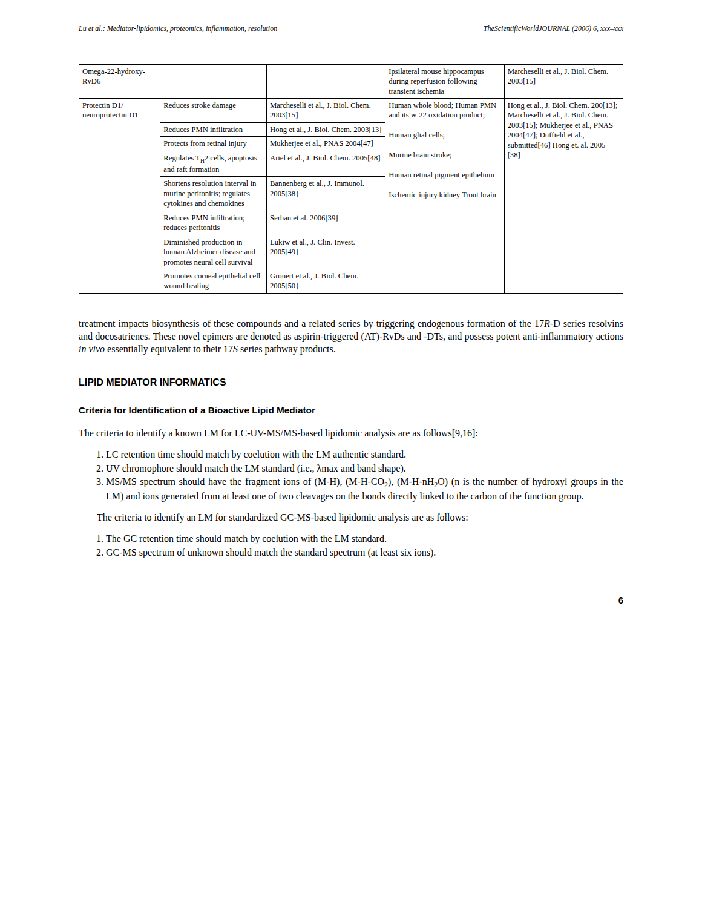Lu et al.: Mediator-lipidomics, proteomics, inflammation, resolution
TheScientificWorldJOURNAL (2006) 6, xxx–xxx
| Omega-22-hydroxy-RvD6 | | | Ipsilateral mouse hippocampus during reperfusion following transient ischemia | Marcheselli et al., J. Biol. Chem. 2003[15] |
| Protectin D1/ neuroprotectin D1 | Reduces stroke damage | Marcheselli et al., J. Biol. Chem. 2003[15] | Human whole blood; Human PMN and its w-22 oxidation product; Human glial cells; Murine brain stroke; Human retinal pigment epithelium Ischemic-injury kidney Trout brain | Hong et al., J. Biol. Chem. 200[13]; Marcheselli et al., J. Biol. Chem. 2003[15]; Mukherjee et al., PNAS 2004[47]; Duffield et al., submitted[46] Hong et. al. 2005 [38] |
| Reduces PMN infiltration | Hong et al., J. Biol. Chem. 2003[13] |
| Protects from retinal injury | Mukherjee et al., PNAS 2004[47] |
| Regulates T H 2 cells, apoptosis and raft formation | Ariel et al., J. Biol. Chem. 2005[48] |
| Shortens resolution interval in murine peritonitis; regulates cytokines and chemokines | Bannenberg et al., J. Immunol. 2005[38] |
| Reduces PMN infiltration; reduces peritonitis | Serhan et al. 2006[39] |
| Diminished production in human Alzheimer disease and promotes neural cell survival | Lukiw et al., J. Clin. Invest. 2005[49] |
| Promotes corneal epithelial cell wound healing | Gronert et al., J. Biol. Chem. 2005[50] |
treatment impacts biosynthesis of these compounds and a related series by triggering endogenous formation of the 17R-D series resolvins and docosatrienes. These novel epimers are denoted as aspirin-triggered (AT)-RvDs and -DTs, and possess potent anti-inflammatory actions in vivo essentially equivalent to their 17S series pathway products.
LIPID MEDIATOR INFORMATICS
Criteria for Identification of a Bioactive Lipid Mediator
The criteria to identify a known LM for LC-UV-MS/MS-based lipidomic analysis are as follows[9,16]:
LC retention time should match by coelution with the LM authentic standard.
UV chromophore should match the LM standard (i.e., λmax and band shape).
MS/MS spectrum should have the fragment ions of (M-H), (M-H-CO2), (M-H-nH2O) (n is the number of hydroxyl groups in the LM) and ions generated from at least one of two cleavages on the bonds directly linked to the carbon of the function group.
The criteria to identify an LM for standardized GC-MS-based lipidomic analysis are as follows:
The GC retention time should match by coelution with the LM standard.
GC-MS spectrum of unknown should match the standard spectrum (at least six ions).
6